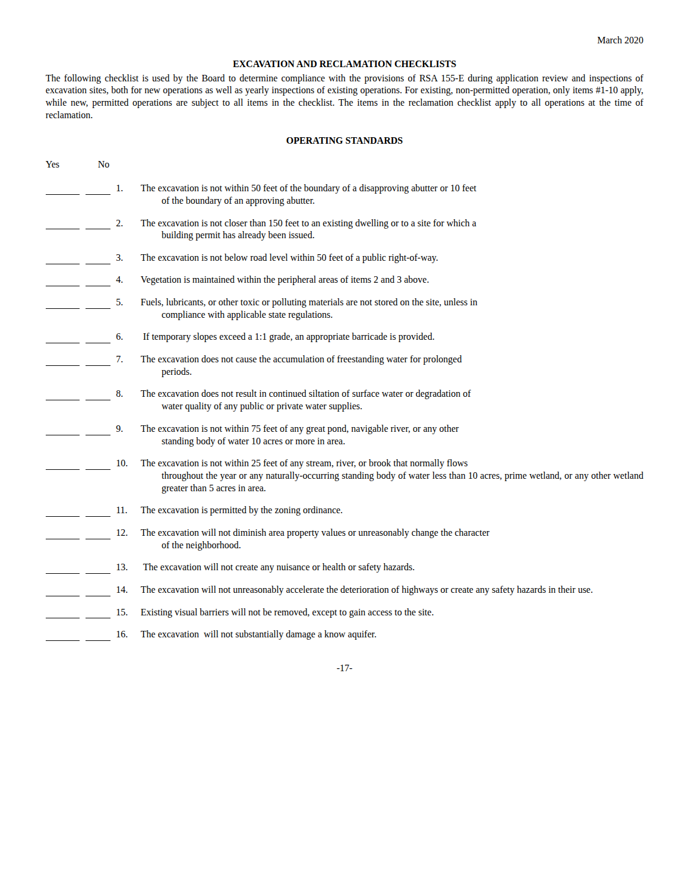March 2020
EXCAVATION AND RECLAMATION CHECKLISTS
The following checklist is used by the Board to determine compliance with the provisions of RSA 155-E during application review and inspections of excavation sites, both for new operations as well as yearly inspections of existing operations. For existing, non-permitted operation, only items #1-10 apply, while new, permitted operations are subject to all items in the checklist. The items in the reclamation checklist apply to all operations at the time of reclamation.
OPERATING STANDARDS
Yes No
| | | 1. | The excavation is not within 50 feet of the boundary of a disapproving abutter or 10 feet of the boundary of an approving abutter. |
| | | 2. | The excavation is not closer than 150 feet to an existing dwelling or to a site for which a building permit has already been issued. |
| | | 3. | The excavation is not below road level within 50 feet of a public right-of-way. |
| | | 4. | Vegetation is maintained within the peripheral areas of items 2 and 3 above. |
| | | 5. | Fuels, lubricants, or other toxic or polluting materials are not stored on the site, unless in compliance with applicable state regulations. |
| | | 6. | If temporary slopes exceed a 1:1 grade, an appropriate barricade is provided. |
| | | 7. | The excavation does not cause the accumulation of freestanding water for prolonged periods. |
| | | 8. | The excavation does not result in continued siltation of surface water or degradation of water quality of any public or private water supplies. |
| | | 9. | The excavation is not within 75 feet of any great pond, navigable river, or any other standing body of water 10 acres or more in area. |
| | | 10. | The excavation is not within 25 feet of any stream, river, or brook that normally flows throughout the year or any naturally-occurring standing body of water less than 10 acres, prime wetland, or any other wetland greater than 5 acres in area. |
| | | 11. | The excavation is permitted by the zoning ordinance. |
| | | 12. | The excavation will not diminish area property values or unreasonably change the character of the neighborhood. |
| | | 13. | The excavation will not create any nuisance or health or safety hazards. |
| | | 14. | The excavation will not unreasonably accelerate the deterioration of highways or create any safety hazards in their use. |
| | | 15. | Existing visual barriers will not be removed, except to gain access to the site. |
| | | 16. | The excavation will not substantially damage a know aquifer. |
-17-